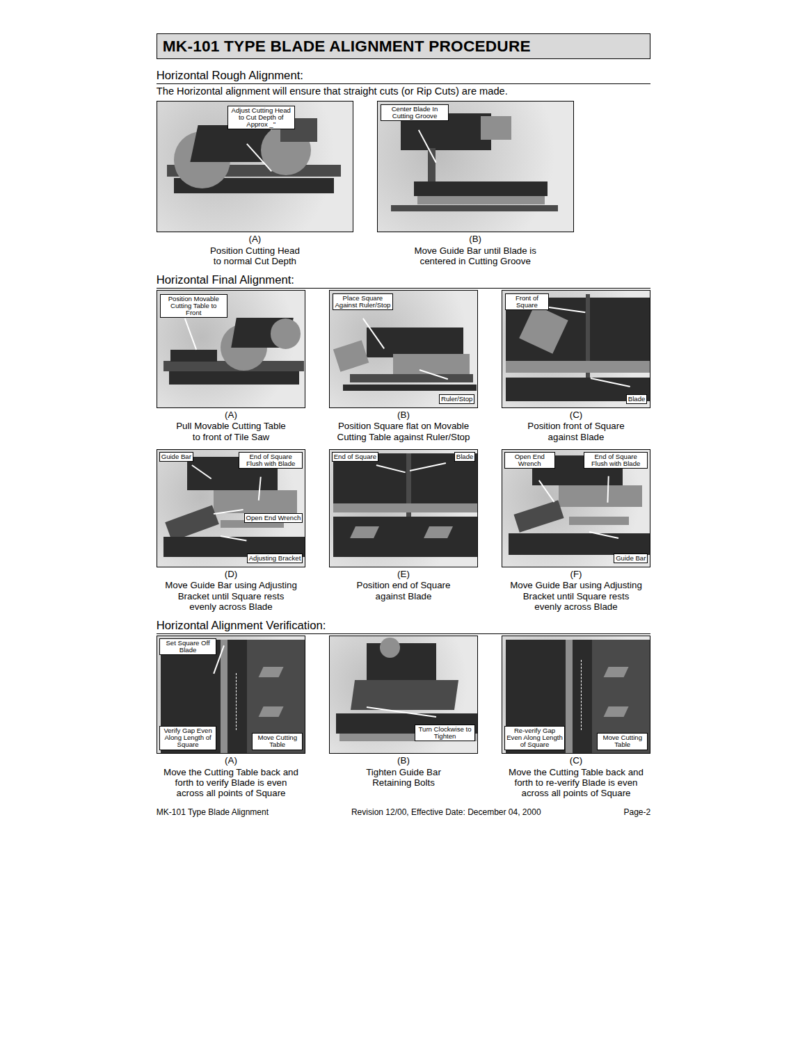MK-101 TYPE BLADE ALIGNMENT PROCEDURE
Horizontal Rough Alignment:
The Horizontal alignment will ensure that straight cuts (or Rip Cuts) are made.
Adjust Cutting Head to Cut Depth of Approx _"
(A) Position Cutting Head
to normal Cut Depth
Center Blade In Cutting Groove
(B) Move Guide Bar until Blade is
centered in Cutting Groove
Horizontal Final Alignment:
Position Movable Cutting Table to Front
(A) Pull Movable Cutting Table
to front of Tile Saw
Place Square Against Ruler/Stop
Ruler/Stop
(B) Position Square flat on Movable
Cutting Table against Ruler/Stop
Front of Square
Blade
(C) Position front of Square
against Blade
Guide Bar
End of Square Flush with Blade
Open End Wrench
Adjusting Bracket
(D) Move Guide Bar using Adjusting
Bracket until Square rests
evenly across Blade
End of Square
Blade
(E) Position end of Square
against Blade
Open End Wrench
End of Square Flush with Blade
Guide Bar
(F) Move Guide Bar using Adjusting
Bracket until Square rests
evenly across Blade
Horizontal Alignment Verification:
Set Square Off Blade
Verify Gap Even Along Length of Square
Move Cutting Table
(A) Move the Cutting Table back and
forth to verify Blade is even
across all points of Square
Turn Clockwise to Tighten
(B) Tighten Guide Bar
Retaining Bolts
Re-verify Gap Even Along Length of Square
Move Cutting Table
(C) Move the Cutting Table back and
forth to re-verify Blade is even
across all points of Square
MK-101 Type Blade Alignment Revision 12/00, Effective Date: December 04, 2000 Page-2